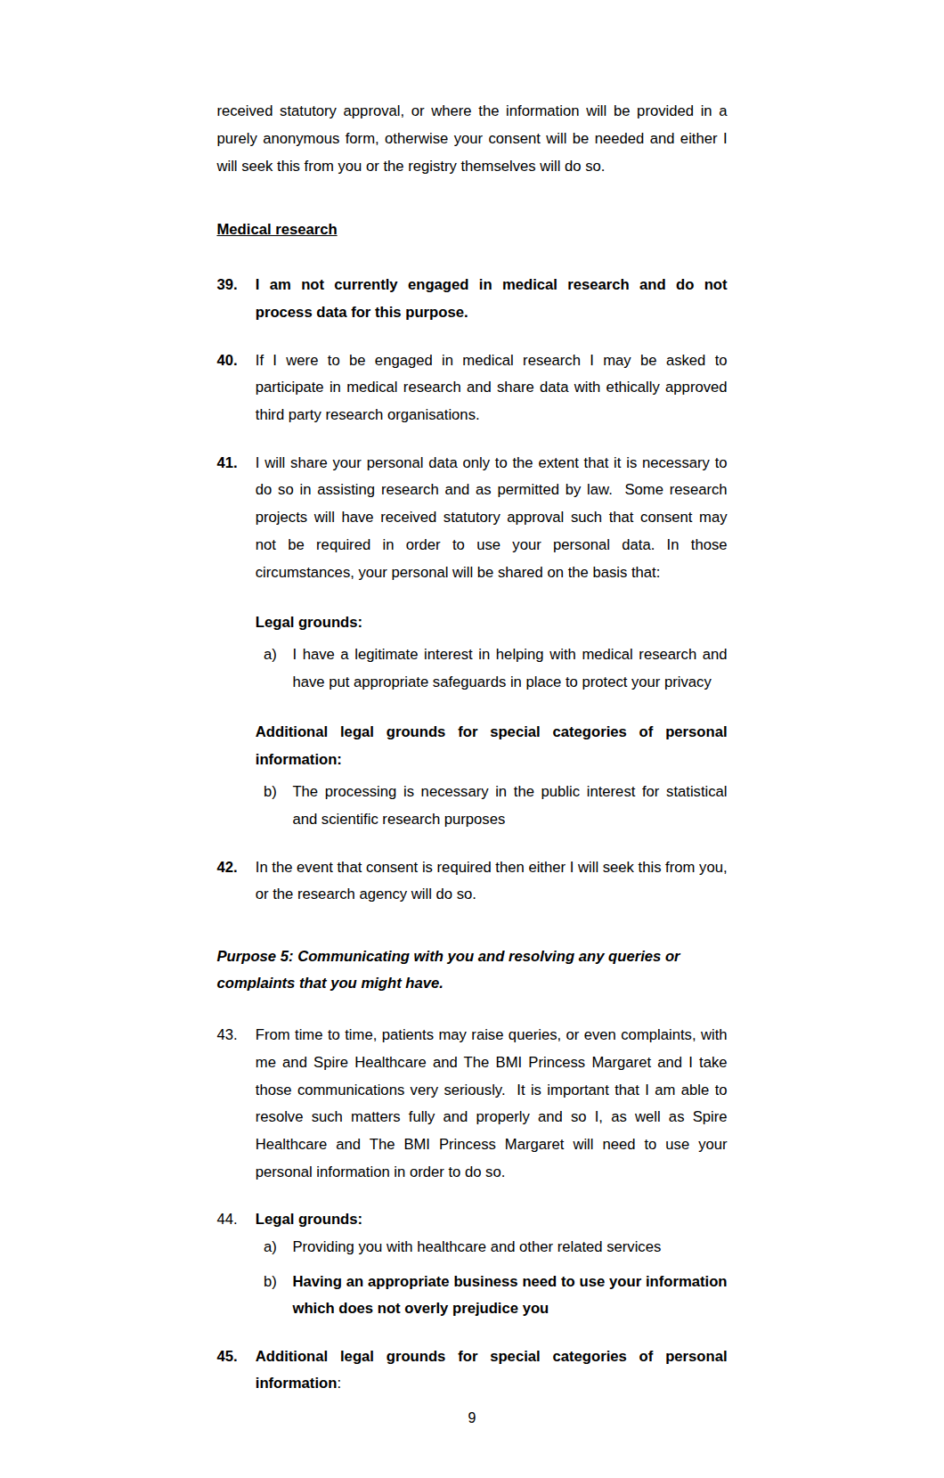received statutory approval, or where the information will be provided in a purely anonymous form, otherwise your consent will be needed and either I will seek this from you or the registry themselves will do so.
Medical research
39. I am not currently engaged in medical research and do not process data for this purpose.
40. If I were to be engaged in medical research I may be asked to participate in medical research and share data with ethically approved third party research organisations.
41. I will share your personal data only to the extent that it is necessary to do so in assisting research and as permitted by law. Some research projects will have received statutory approval such that consent may not be required in order to use your personal data. In those circumstances, your personal will be shared on the basis that: Legal grounds:
a) I have a legitimate interest in helping with medical research and have put appropriate safeguards in place to protect your privacy
Additional legal grounds for special categories of personal information:
b) The processing is necessary in the public interest for statistical and scientific research purposes
42. In the event that consent is required then either I will seek this from you, or the research agency will do so.
Purpose 5: Communicating with you and resolving any queries or complaints that you might have.
43. From time to time, patients may raise queries, or even complaints, with me and Spire Healthcare and The BMI Princess Margaret and I take those communications very seriously. It is important that I am able to resolve such matters fully and properly and so I, as well as Spire Healthcare and The BMI Princess Margaret will need to use your personal information in order to do so.
44. Legal grounds:
a) Providing you with healthcare and other related services
b) Having an appropriate business need to use your information which does not overly prejudice you
45. Additional legal grounds for special categories of personal information:
9